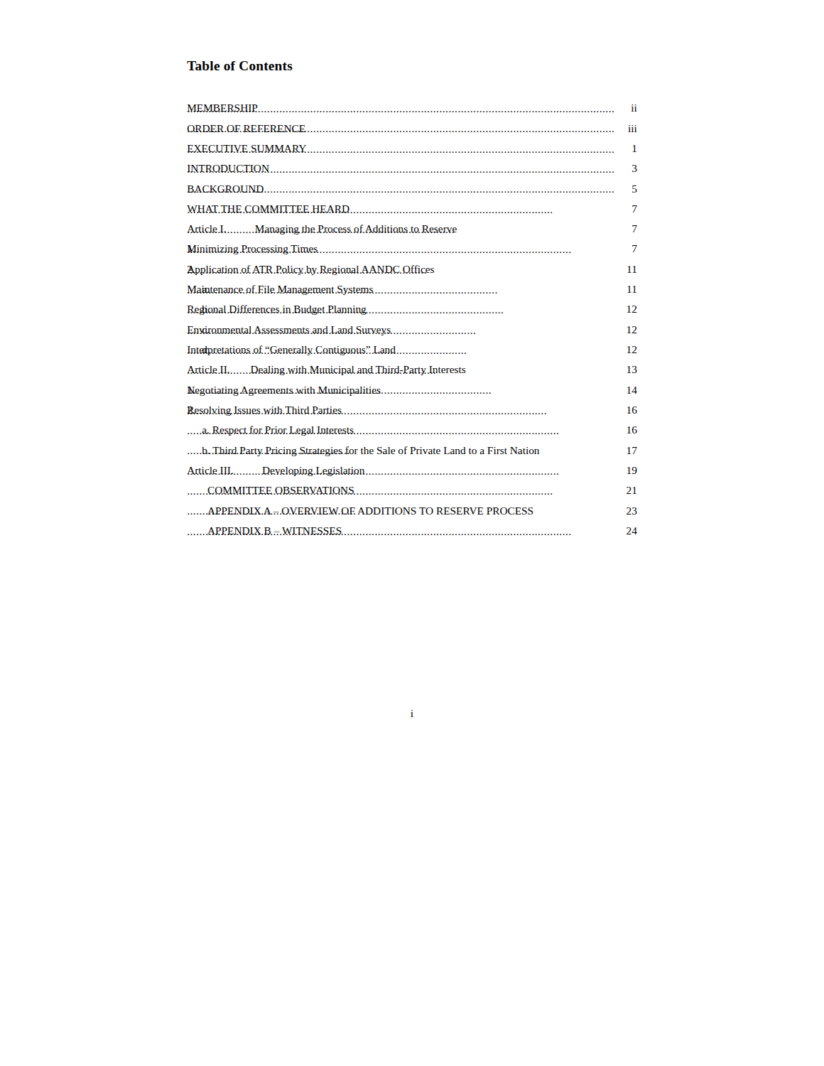Table of Contents
| MEMBERSHIP | ................................................................................................................................................................. | ii |
| ORDER OF REFERENCE | ................................................................................................................................................. | iii |
| EXECUTIVE SUMMARY | ................................................................................................................................................. | 1 |
| INTRODUCTION | ......................................................................................................................................................... | 3 |
| BACKGROUND | ........................................................................................................................................................... | 5 |
| WHAT THE COMMITTEE HEARD | ....................................................................................................................... | 7 |
| Article I. Managing the Process of Additions to Reserve | ....................................................................................... | 7 |
| 1. | Minimizing Processing Times | ............................................................................................................................. | 7 |
| 2. | Application of ATR Policy by Regional AANDC Offices | .............................................................................. | 11 |
| a. | Maintenance of File Management Systems | ..................................................................................................... | 11 |
| b. | Regional Differences in Budget Planning | ....................................................................................................... | 12 |
| c. | Environmental Assessments and Land Surveys | .............................................................................................. | 12 |
| d. | Interpretations of “Generally Contiguous” Land | ........................................................................................... | 12 |
| Article II. Dealing with Municipal and Third-Party Interests | ................................................................................. | 13 |
| 1. | Negotiating Agreements with Municipalities | ................................................................................................... | 14 |
| 2. | Resolving Issues with Third Parties | ..................................................................................................................... | 16 |
| a. Respect for Prior Legal Interests | ......................................................................................................................... | 16 |
| b. Third Party Pricing Strategies for the Sale of Private Land to a First Nation | ..................................................... | 17 |
| Article III. Developing Legislation | ......................................................................................................................... | 19 |
| COMMITTEE OBSERVATIONS | ....................................................................................................................... | 21 |
| APPENDIX A – OVERVIEW OF ADDITIONS TO RESERVE PROCESS | ....................................................... | 23 |
| APPENDIX B – WITNESSES | ............................................................................................................................. | 24 |
i